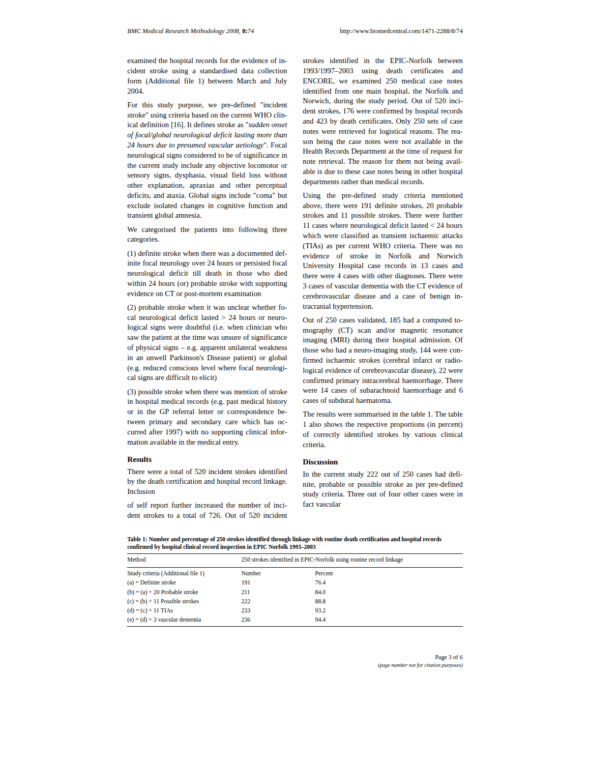BMC Medical Research Methodology 2008, 8: 74
http://www.biomedcentral.com/1471-2288/8/74
examined the hospital records for the evidence of incident stroke using a standardised data collection form (Additional file 1) between March and July 2004.
For this study purpose, we pre-defined "incident stroke" using criteria based on the current WHO clinical definition [16]. It defines stroke as "sudden onset of focal/global neurological deficit lasting more than 24 hours due to presumed vascular aetiology". Focal neurological signs considered to be of significance in the current study include any objective locomotor or sensory signs, dysphasia, visual field loss without other explanation, apraxias and other perceptual deficits, and ataxia. Global signs include "coma" but exclude isolated changes in cognitive function and transient global amnesia.
We categorised the patients into following three categories.
(1) definite stroke when there was a documented definite focal neurology over 24 hours or persisted focal neurological deficit till death in those who died within 24 hours (or) probable stroke with supporting evidence on CT or post-mortem examination
(2) probable stroke when it was unclear whether focal neurological deficit lasted > 24 hours or neurological signs were doubtful (i.e. when clinician who saw the patient at the time was unsure of significance of physical signs – e.g. apparent unilateral weakness in an unwell Parkinson's Disease patient) or global (e.g. reduced conscious level where focal neurological signs are difficult to elicit)
(3) possible stroke when there was mention of stroke in hospital medical records (e.g. past medical history or in the GP referral letter or correspondence between primary and secondary care which has occurred after 1997) with no supporting clinical information available in the medical entry.
Results
There were a total of 520 incident strokes identified by the death certification and hospital record linkage. Inclusion
of self report further increased the number of incident strokes to a total of 726. Out of 520 incident strokes identified in the EPIC-Norfolk between 1993/1997–2003 using death certificates and ENCORE, we examined 250 medical case notes identified from one main hospital, the Norfolk and Norwich, during the study period. Out of 520 incident strokes, 176 were confirmed by hospital records and 423 by death certificates. Only 250 sets of case notes were retrieved for logistical reasons. The reason being the case notes were not available in the Health Records Department at the time of request for note retrieval. The reason for them not being available is due to these case notes being in other hospital departments rather than medical records.
Using the pre-defined study criteria mentioned above, there were 191 definite strokes, 20 probable strokes and 11 possible strokes. There were further 11 cases where neurological deficit lasted < 24 hours which were classified as transient ischaemic attacks (TIAs) as per current WHO criteria. There was no evidence of stroke in Norfolk and Norwich University Hospital case records in 13 cases and there were 4 cases with other diagnoses. There were 3 cases of vascular dementia with the CT evidence of cerebrovascular disease and a case of benign intracranial hypertension.
Out of 250 cases validated, 185 had a computed tomography (CT) scan and/or magnetic resonance imaging (MRI) during their hospital admission. Of those who had a neuro-imaging study, 144 were confirmed ischaemic strokes (cerebral infarct or radiological evidence of cerebrovascular disease), 22 were confirmed primary intracerebral haemorrhage. There were 14 cases of subarachnoid haemorrhage and 6 cases of subdural haematoma.
The results were summarised in the table 1. The table 1 also shows the respective proportions (in percent) of correctly identified strokes by various clinical criteria.
Discussion
In the current study 222 out of 250 cases had definite, probable or possible stroke as per pre-defined study criteria. Three out of four other cases were in fact vascular
Table 1: Number and percentage of 250 strokes identified through linkage with routine death certification and hospital records confirmed by hospital clinical record inspection in EPIC Norfolk 1993–2003
| Method | 250 strokes identified in EPIC-Norfolk using routine record linkage |
| --- | --- |
| Study criteria (Additional file 1) | Number | Percent |
| (a) = Definite stroke | 191 | 76.4 |
| (b) = (a) + 20 Probable stroke | 211 | 84.0 |
| (c) = (b) + 11 Possible strokes | 222 | 88.8 |
| (d) = (c) + 11 TIAs | 233 | 93.2 |
| (e) = (d) + 3 vascular dementia | 236 | 94.4 |
Page 3 of 6
(page number not for citation purposes)